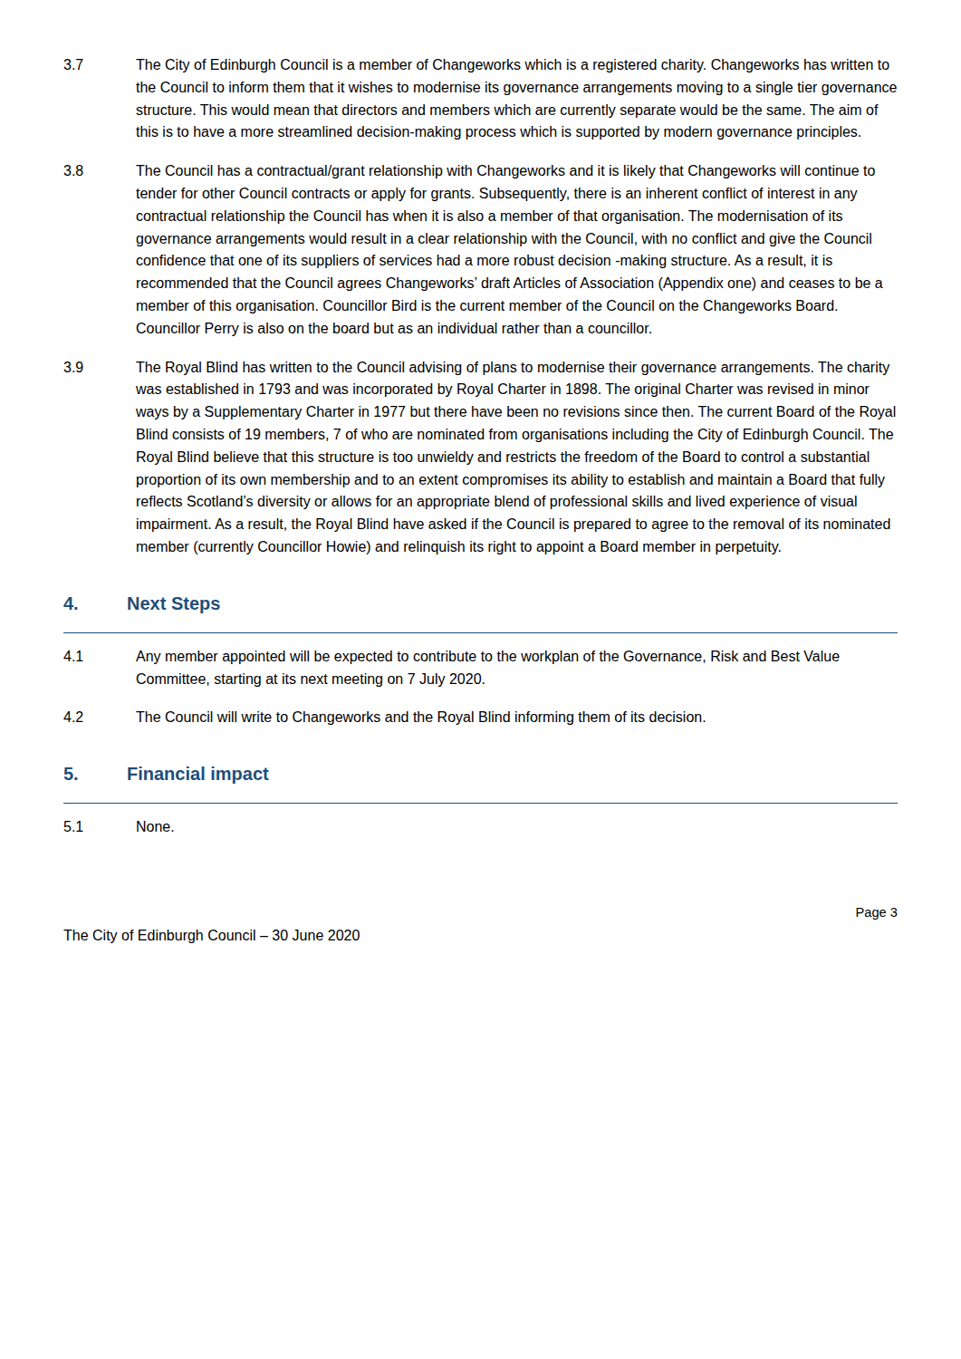3.7
The City of Edinburgh Council is a member of Changeworks which is a registered charity. Changeworks has written to the Council to inform them that it wishes to modernise its governance arrangements moving to a single tier governance structure. This would mean that directors and members which are currently separate would be the same. The aim of this is to have a more streamlined decision-making process which is supported by modern governance principles.
3.8
The Council has a contractual/grant relationship with Changeworks and it is likely that Changeworks will continue to tender for other Council contracts or apply for grants. Subsequently, there is an inherent conflict of interest in any contractual relationship the Council has when it is also a member of that organisation. The modernisation of its governance arrangements would result in a clear relationship with the Council, with no conflict and give the Council confidence that one of its suppliers of services had a more robust decision -making structure. As a result, it is recommended that the Council agrees Changeworks’ draft Articles of Association (Appendix one) and ceases to be a member of this organisation. Councillor Bird is the current member of the Council on the Changeworks Board. Councillor Perry is also on the board but as an individual rather than a councillor.
3.9
The Royal Blind has written to the Council advising of plans to modernise their governance arrangements. The charity was established in 1793 and was incorporated by Royal Charter in 1898. The original Charter was revised in minor ways by a Supplementary Charter in 1977 but there have been no revisions since then. The current Board of the Royal Blind consists of 19 members, 7 of who are nominated from organisations including the City of Edinburgh Council. The Royal Blind believe that this structure is too unwieldy and restricts the freedom of the Board to control a substantial proportion of its own membership and to an extent compromises its ability to establish and maintain a Board that fully reflects Scotland’s diversity or allows for an appropriate blend of professional skills and lived experience of visual impairment. As a result, the Royal Blind have asked if the Council is prepared to agree to the removal of its nominated member (currently Councillor Howie) and relinquish its right to appoint a Board member in perpetuity.
4. Next Steps
4.1
Any member appointed will be expected to contribute to the workplan of the Governance, Risk and Best Value Committee, starting at its next meeting on 7 July 2020.
4.2
The Council will write to Changeworks and the Royal Blind informing them of its decision.
5. Financial impact
5.1
None.
Page 3
The City of Edinburgh Council – 30 June 2020